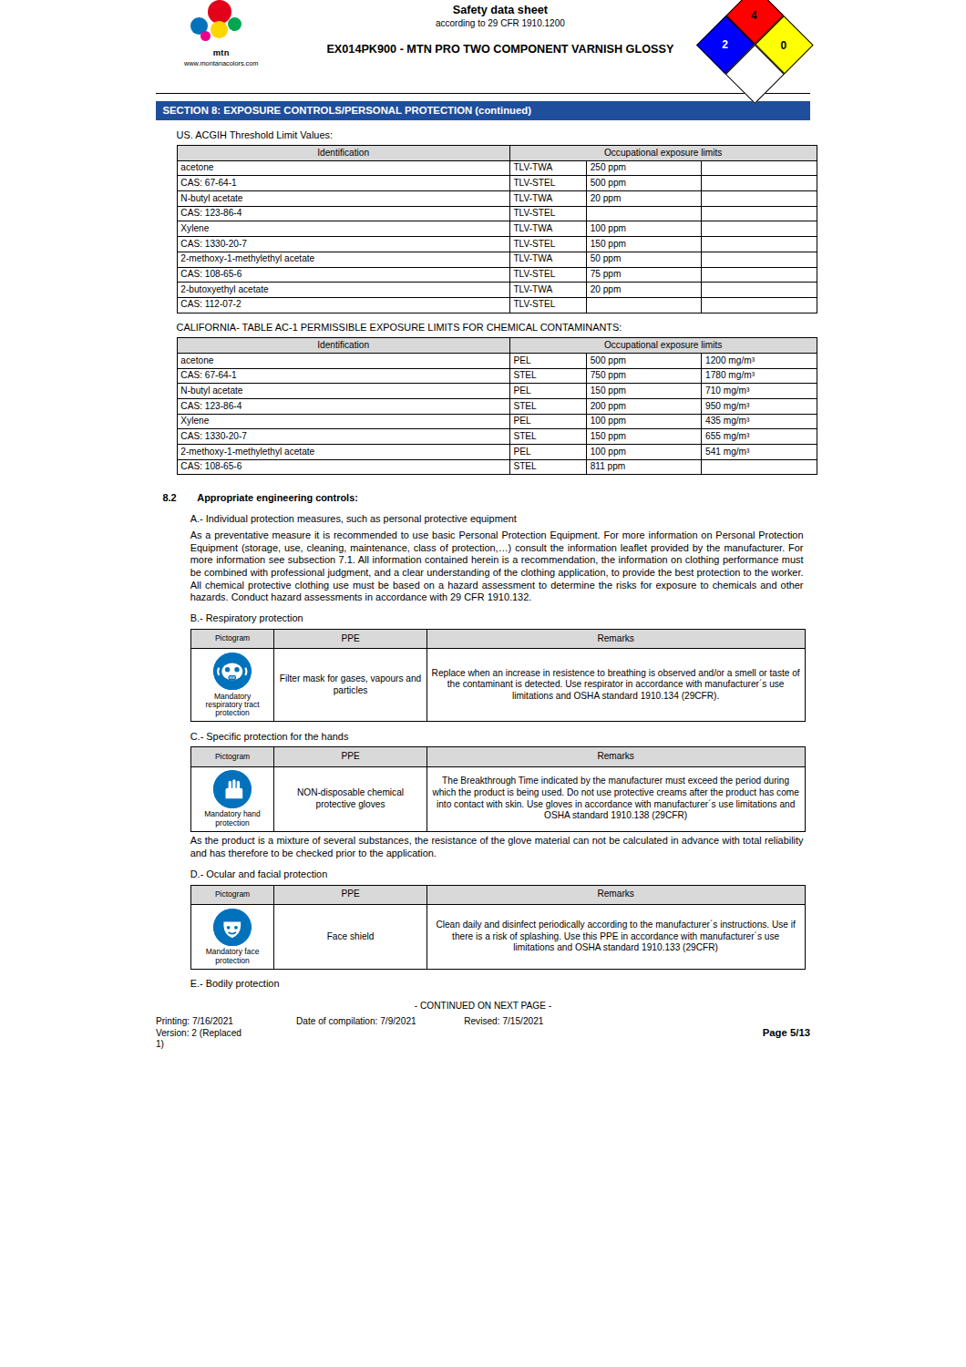mtn
www.montanacolors.com
Safety data sheet
according to 29 CFR 1910.1200
EX014PK900 - MTN PRO TWO COMPONENT VARNISH GLOSSY
4
0
2
SECTION 8: EXPOSURE CONTROLS/PERSONAL PROTECTION (continued)
US. ACGIH Threshold Limit Values:
| Identification | Occupational exposure limits |
| --- | --- |
| acetone | TLV-TWA | 250 ppm | |
| CAS: 67-64-1 | TLV-STEL | 500 ppm | |
| N-butyl acetate | TLV-TWA | 20 ppm | |
| CAS: 123-86-4 | TLV-STEL | | |
| Xylene | TLV-TWA | 100 ppm | |
| CAS: 1330-20-7 | TLV-STEL | 150 ppm | |
| 2-methoxy-1-methylethyl acetate | TLV-TWA | 50 ppm | |
| CAS: 108-65-6 | TLV-STEL | 75 ppm | |
| 2-butoxyethyl acetate | TLV-TWA | 20 ppm | |
| CAS: 112-07-2 | TLV-STEL | | |
CALIFORNIA- TABLE AC-1 PERMISSIBLE EXPOSURE LIMITS FOR CHEMICAL CONTAMINANTS:
| Identification | Occupational exposure limits |
| --- | --- |
| acetone | PEL | 500 ppm | 1200 mg/m³ |
| CAS: 67-64-1 | STEL | 750 ppm | 1780 mg/m³ |
| N-butyl acetate | PEL | 150 ppm | 710 mg/m³ |
| CAS: 123-86-4 | STEL | 200 ppm | 950 mg/m³ |
| Xylene | PEL | 100 ppm | 435 mg/m³ |
| CAS: 1330-20-7 | STEL | 150 ppm | 655 mg/m³ |
| 2-methoxy-1-methylethyl acetate | PEL | 100 ppm | 541 mg/m³ |
| CAS: 108-65-6 | STEL | 811 ppm | |
8.2 Appropriate engineering controls:
A.- Individual protection measures, such as personal protective equipment
As a preventative measure it is recommended to use basic Personal Protection Equipment. For more information on Personal Protection Equipment (storage, use, cleaning, maintenance, class of protection,…) consult the information leaflet provided by the manufacturer. For more information see subsection 7.1. All information contained herein is a recommendation, the information on clothing performance must be combined with professional judgment, and a clear understanding of the clothing application, to provide the best protection to the worker. All chemical protective clothing use must be based on a hazard assessment to determine the risks for exposure to chemicals and other hazards. Conduct hazard assessments in accordance with 29 CFR 1910.132.
B.- Respiratory protection
| Pictogram | PPE | Remarks |
| --- | --- | --- |
| Mandatory respiratory tract protection | Filter mask for gases, vapours and particles | Replace when an increase in resistence to breathing is observed and/or a smell or taste of the contaminant is detected. Use respirator in accordance with manufacturer´s use limitations and OSHA standard 1910.134 (29CFR). |
C.- Specific protection for the hands
| Pictogram | PPE | Remarks |
| --- | --- | --- |
| Mandatory hand protection | NON-disposable chemical protective gloves | The Breakthrough Time indicated by the manufacturer must exceed the period during which the product is being used. Do not use protective creams after the product has come into contact with skin. Use gloves in accordance with manufacturer´s use limitations and OSHA standard 1910.138 (29CFR) |
As the product is a mixture of several substances, the resistance of the glove material can not be calculated in advance with total reliability and has therefore to be checked prior to the application.
D.- Ocular and facial protection
| Pictogram | PPE | Remarks |
| --- | --- | --- |
| Mandatory face protection | Face shield | Clean daily and disinfect periodically according to the manufacturer´s instructions. Use if there is a risk of splashing. Use this PPE in accordance with manufacturer´s use limitations and OSHA standard 1910.133 (29CFR) |
E.- Bodily protection
- CONTINUED ON NEXT PAGE -
Printing: 7/16/2021 Date of compilation: 7/9/2021 Revised: 7/15/2021 Version: 2 (Replaced
Page 5/13
1)